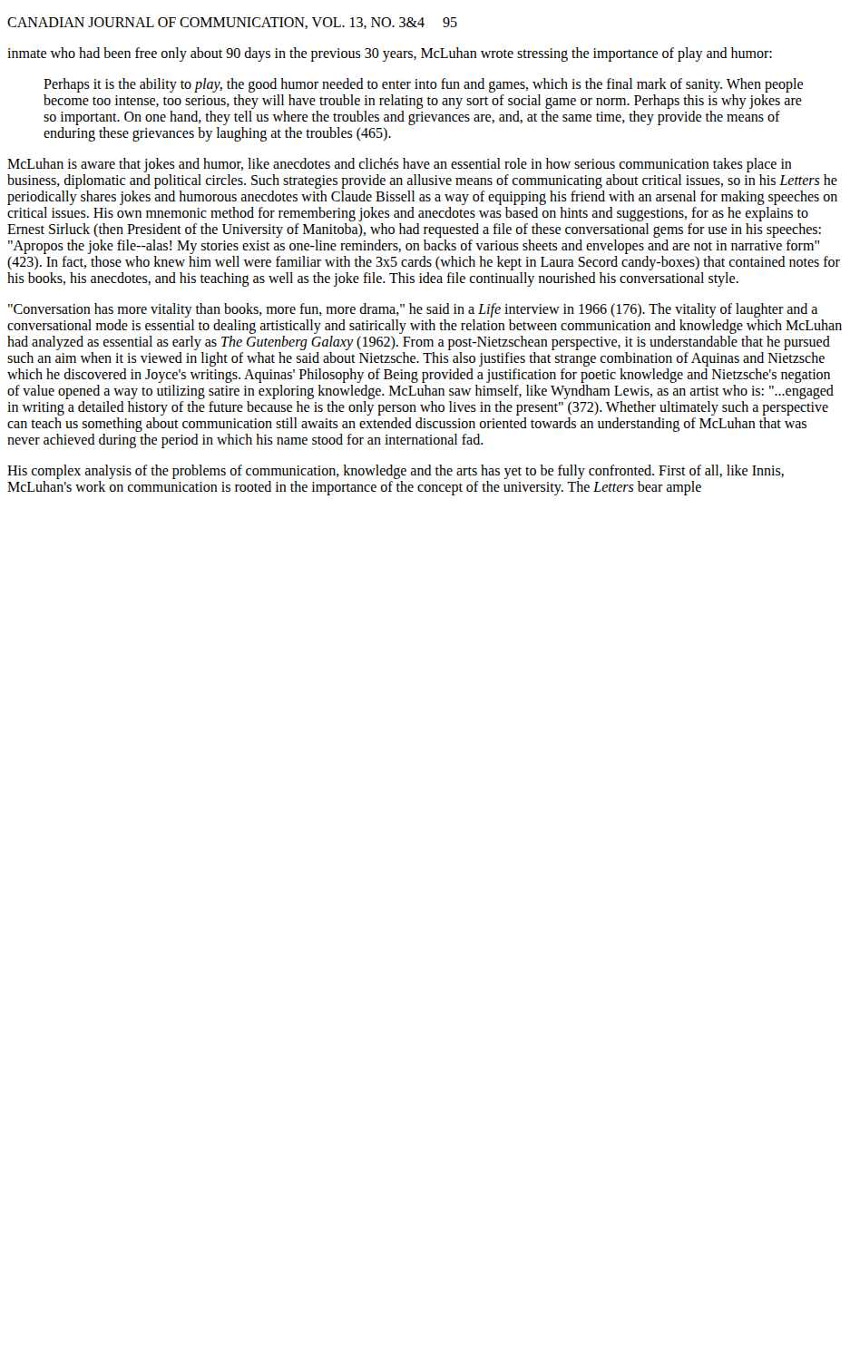CANADIAN JOURNAL OF COMMUNICATION, VOL. 13, NO. 3&4 95
inmate who had been free only about 90 days in the previous 30 years, McLuhan wrote stressing the importance of play and humor:
Perhaps it is the ability to play, the good humor needed to enter into fun and games, which is the final mark of sanity. When people become too intense, too serious, they will have trouble in relating to any sort of social game or norm. Perhaps this is why jokes are so important. On one hand, they tell us where the troubles and grievances are, and, at the same time, they provide the means of enduring these grievances by laughing at the troubles (465).
McLuhan is aware that jokes and humor, like anecdotes and clichés have an essential role in how serious communication takes place in business, diplomatic and political circles. Such strategies provide an allusive means of communicating about critical issues, so in his Letters he periodically shares jokes and humorous anecdotes with Claude Bissell as a way of equipping his friend with an arsenal for making speeches on critical issues. His own mnemonic method for remembering jokes and anecdotes was based on hints and suggestions, for as he explains to Ernest Sirluck (then President of the University of Manitoba), who had requested a file of these conversational gems for use in his speeches: "Apropos the joke file--alas! My stories exist as one-line reminders, on backs of various sheets and envelopes and are not in narrative form" (423). In fact, those who knew him well were familiar with the 3x5 cards (which he kept in Laura Secord candy-boxes) that contained notes for his books, his anecdotes, and his teaching as well as the joke file. This idea file continually nourished his conversational style.
"Conversation has more vitality than books, more fun, more drama," he said in a Life interview in 1966 (176). The vitality of laughter and a conversational mode is essential to dealing artistically and satirically with the relation between communication and knowledge which McLuhan had analyzed as essential as early as The Gutenberg Galaxy (1962). From a post-Nietzschean perspective, it is understandable that he pursued such an aim when it is viewed in light of what he said about Nietzsche. This also justifies that strange combination of Aquinas and Nietzsche which he discovered in Joyce's writings. Aquinas' Philosophy of Being provided a justification for poetic knowledge and Nietzsche's negation of value opened a way to utilizing satire in exploring knowledge. McLuhan saw himself, like Wyndham Lewis, as an artist who is: "...engaged in writing a detailed history of the future because he is the only person who lives in the present" (372). Whether ultimately such a perspective can teach us something about communication still awaits an extended discussion oriented towards an understanding of McLuhan that was never achieved during the period in which his name stood for an international fad.
His complex analysis of the problems of communication, knowledge and the arts has yet to be fully confronted. First of all, like Innis, McLuhan's work on communication is rooted in the importance of the concept of the university. The Letters bear ample